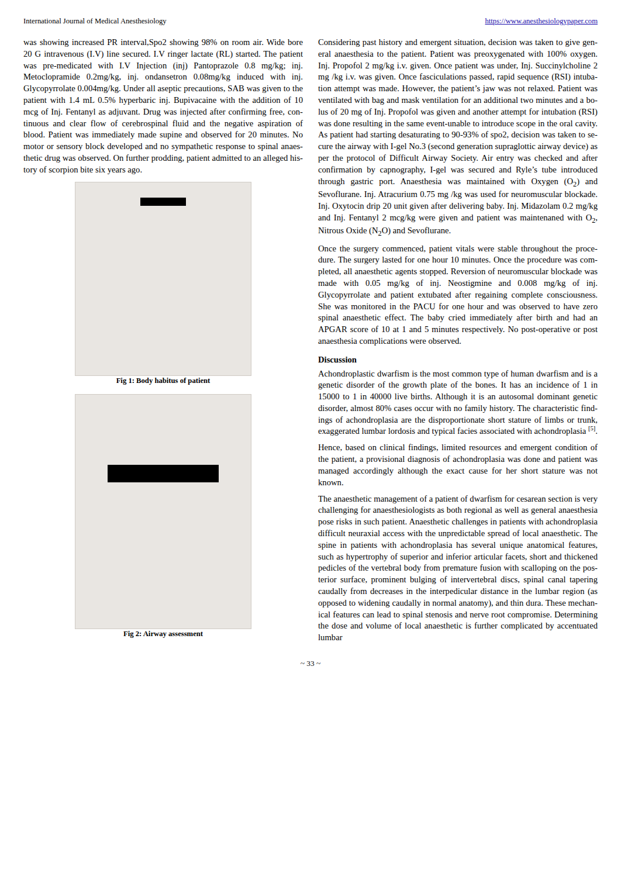International Journal of Medical Anesthesiology https://www.anesthesiologypaper.com
was showing increased PR interval,Spo2 showing 98% on room air. Wide bore 20 G intravenous (I.V) line secured. I.V ringer lactate (RL) started. The patient was pre-medicated with I.V Injection (inj) Pantoprazole 0.8 mg/kg; inj. Metoclopramide 0.2mg/kg, inj. ondansetron 0.08mg/kg induced with inj. Glycopyrrolate 0.004mg/kg. Under all aseptic precautions, SAB was given to the patient with 1.4 mL 0.5% hyperbaric inj. Bupivacaine with the addition of 10 mcg of Inj. Fentanyl as adjuvant. Drug was injected after confirming free, continuous and clear flow of cerebrospinal fluid and the negative aspiration of blood. Patient was immediately made supine and observed for 20 minutes. No motor or sensory block developed and no sympathetic response to spinal anaesthetic drug was observed. On further prodding, patient admitted to an alleged history of scorpion bite six years ago.
Fig 1: Body habitus of patient
Fig 2: Airway assessment
Considering past history and emergent situation, decision was taken to give general anaesthesia to the patient. Patient was preoxygenated with 100% oxygen. Inj. Propofol 2 mg/kg i.v. given. Once patient was under, Inj. Succinylcholine 2 mg /kg i.v. was given. Once fasciculations passed, rapid sequence (RSI) intubation attempt was made. However, the patient’s jaw was not relaxed. Patient was ventilated with bag and mask ventilation for an additional two minutes and a bolus of 20 mg of Inj. Propofol was given and another attempt for intubation (RSI) was done resulting in the same event-unable to introduce scope in the oral cavity. As patient had starting desaturating to 90-93% of spo2, decision was taken to secure the airway with I-gel No.3 (second generation supraglottic airway device) as per the protocol of Difficult Airway Society. Air entry was checked and after confirmation by capnography, I-gel was secured and Ryle’s tube introduced through gastric port. Anaesthesia was maintained with Oxygen (O2) and Sevoflurane. Inj. Atracurium 0.75 mg /kg was used for neuromuscular blockade. Inj. Oxytocin drip 20 unit given after delivering baby. Inj. Midazolam 0.2 mg/kg and Inj. Fentanyl 2 mcg/kg were given and patient was maintenaned with O2, Nitrous Oxide (N2O) and Sevoflurane.
Once the surgery commenced, patient vitals were stable throughout the procedure. The surgery lasted for one hour 10 minutes. Once the procedure was completed, all anaesthetic agents stopped. Reversion of neuromuscular blockade was made with 0.05 mg/kg of inj. Neostigmine and 0.008 mg/kg of inj. Glycopyrrolate and patient extubated after regaining complete consciousness. She was monitored in the PACU for one hour and was observed to have zero spinal anaesthetic effect. The baby cried immediately after birth and had an APGAR score of 10 at 1 and 5 minutes respectively. No post-operative or post anaesthesia complications were observed.
Discussion
Achondroplastic dwarfism is the most common type of human dwarfism and is a genetic disorder of the growth plate of the bones. It has an incidence of 1 in 15000 to 1 in 40000 live births. Although it is an autosomal dominant genetic disorder, almost 80% cases occur with no family history. The characteristic findings of achondroplasia are the disproportionate short stature of limbs or trunk, exaggerated lumbar lordosis and typical facies associated with achondroplasia [5].
Hence, based on clinical findings, limited resources and emergent condition of the patient, a provisional diagnosis of achondroplasia was done and patient was managed accordingly although the exact cause for her short stature was not known.
The anaesthetic management of a patient of dwarfism for cesarean section is very challenging for anaesthesiologists as both regional as well as general anaesthesia pose risks in such patient. Anaesthetic challenges in patients with achondroplasia difficult neuraxial access with the unpredictable spread of local anaesthetic. The spine in patients with achondroplasia has several unique anatomical features, such as hypertrophy of superior and inferior articular facets, short and thickened pedicles of the vertebral body from premature fusion with scalloping on the posterior surface, prominent bulging of intervertebral discs, spinal canal tapering caudally from decreases in the interpedicular distance in the lumbar region (as opposed to widening caudally in normal anatomy), and thin dura. These mechanical features can lead to spinal stenosis and nerve root compromise. Determining the dose and volume of local anaesthetic is further complicated by accentuated lumbar
~ 33 ~